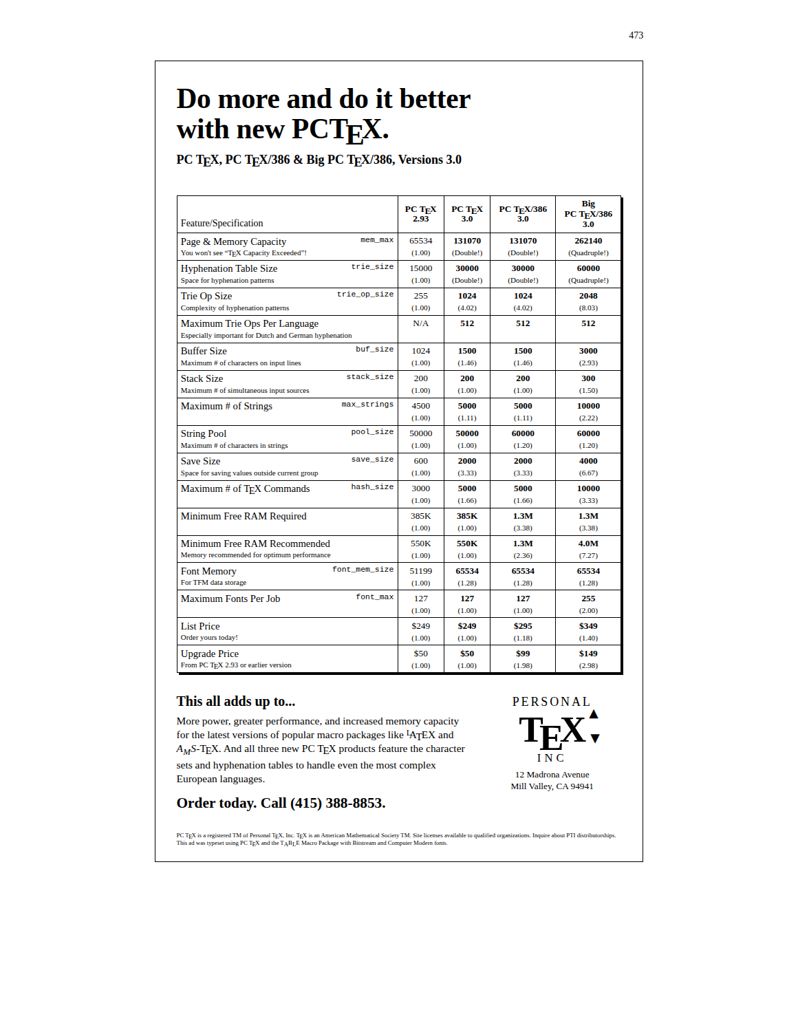473
Do more and do it better
with new PCTEX.
PC TEX, PC TEX/386 & Big PC TEX/386, Versions 3.0
| Feature/Specification | PC T E X 2.93 | PC T E X 3.0 | PC T E X /386 3.0 | Big PC T E X /386 3.0 |
| --- | --- | --- | --- | --- |
| mem_max Page & Memory Capacity | 65534 | 131070 | 131070 | 262140 |
| You won't see “ T E X Capacity Exceeded”! | (1.00) | (Double!) | (Double!) | (Quadruple!) |
| trie_size Hyphenation Table Size | 15000 | 30000 | 30000 | 60000 |
| Space for hyphenation patterns | (1.00) | (Double!) | (Double!) | (Quadruple!) |
| trie_op_size Trie Op Size | 255 | 1024 | 1024 | 2048 |
| Complexity of hyphenation patterns | (1.00) | (4.02) | (4.02) | (8.03) |
| Maximum Trie Ops Per Language | N/A | 512 | 512 | 512 |
| Especially important for Dutch and German hyphenation | | | | |
| buf_size Buffer Size | 1024 | 1500 | 1500 | 3000 |
| Maximum # of characters on input lines | (1.00) | (1.46) | (1.46) | (2.93) |
| stack_size Stack Size | 200 | 200 | 200 | 300 |
| Maximum # of simultaneous input sources | (1.00) | (1.00) | (1.00) | (1.50) |
| max_strings Maximum # of Strings | 4500 | 5000 | 5000 | 10000 |
| | (1.00) | (1.11) | (1.11) | (2.22) |
| pool_size String Pool | 50000 | 50000 | 60000 | 60000 |
| Maximum # of characters in strings | (1.00) | (1.00) | (1.20) | (1.20) |
| save_size Save Size | 600 | 2000 | 2000 | 4000 |
| Space for saving values outside current group | (1.00) | (3.33) | (3.33) | (6.67) |
| hash_size Maximum # of T E X Commands | 3000 | 5000 | 5000 | 10000 |
| | (1.00) | (1.66) | (1.66) | (3.33) |
| Minimum Free RAM Required | 385K | 385K | 1.3M | 1.3M |
| | (1.00) | (1.00) | (3.38) | (3.38) |
| Minimum Free RAM Recommended | 550K | 550K | 1.3M | 4.0M |
| Memory recommended for optimum performance | (1.00) | (1.00) | (2.36) | (7.27) |
| font_mem_size Font Memory | 51199 | 65534 | 65534 | 65534 |
| For TFM data storage | (1.00) | (1.28) | (1.28) | (1.28) |
| font_max Maximum Fonts Per Job | 127 | 127 | 127 | 255 |
| | (1.00) | (1.00) | (1.00) | (2.00) |
| List Price | $249 | $249 | $295 | $349 |
| Order yours today! | (1.00) | (1.00) | (1.18) | (1.40) |
| Upgrade Price | $50 | $50 | $99 | $149 |
| From PC T E X 2.93 or earlier version | (1.00) | (1.00) | (1.98) | (2.98) |
This all adds up to...
More power, greater performance, and increased memory capacity for the latest versions of popular macro packages like LATEX and AMS-TEX. And all three new PC TEX products feature the character sets and hyphenation tables to handle even the most complex European languages.
Order today. Call (415) 388-8853.
PERSONAL
▴ TEX ▾
INC
12 Madrona Avenue
Mill Valley, CA 94941
PC TEX is a registered TM of Personal TEX, Inc. TEX is an American Mathematical Society TM. Site licenses available to qualified organizations. Inquire about PTI distributorships.
This ad was typeset using PC TEX and the TABLE Macro Package with Bitstream and Computer Modern fonts.